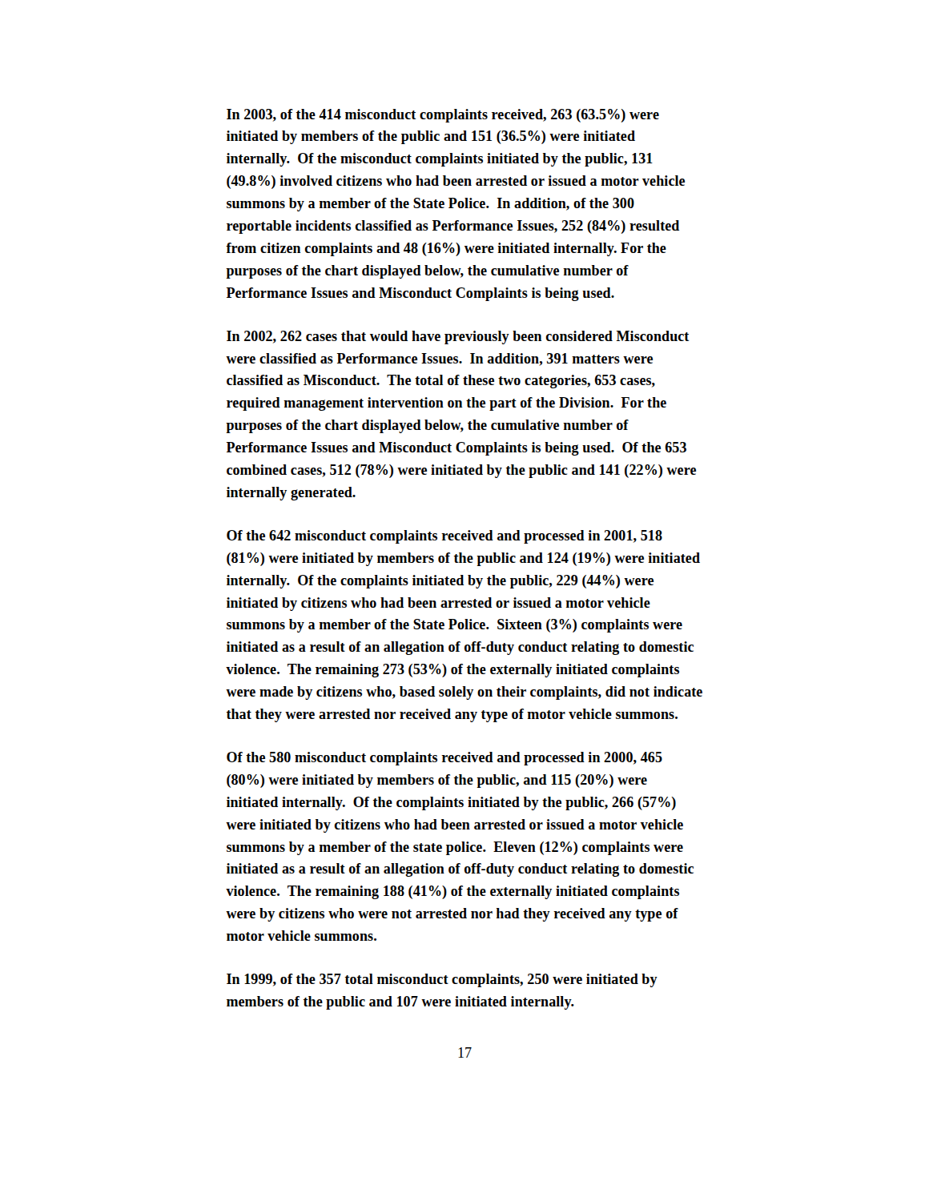In 2003, of the 414 misconduct complaints received, 263 (63.5%) were initiated by members of the public and 151 (36.5%) were initiated internally. Of the misconduct complaints initiated by the public, 131 (49.8%) involved citizens who had been arrested or issued a motor vehicle summons by a member of the State Police. In addition, of the 300 reportable incidents classified as Performance Issues, 252 (84%) resulted from citizen complaints and 48 (16%) were initiated internally. For the purposes of the chart displayed below, the cumulative number of Performance Issues and Misconduct Complaints is being used.
In 2002, 262 cases that would have previously been considered Misconduct were classified as Performance Issues. In addition, 391 matters were classified as Misconduct. The total of these two categories, 653 cases, required management intervention on the part of the Division. For the purposes of the chart displayed below, the cumulative number of Performance Issues and Misconduct Complaints is being used. Of the 653 combined cases, 512 (78%) were initiated by the public and 141 (22%) were internally generated.
Of the 642 misconduct complaints received and processed in 2001, 518 (81%) were initiated by members of the public and 124 (19%) were initiated internally. Of the complaints initiated by the public, 229 (44%) were initiated by citizens who had been arrested or issued a motor vehicle summons by a member of the State Police. Sixteen (3%) complaints were initiated as a result of an allegation of off-duty conduct relating to domestic violence. The remaining 273 (53%) of the externally initiated complaints were made by citizens who, based solely on their complaints, did not indicate that they were arrested nor received any type of motor vehicle summons.
Of the 580 misconduct complaints received and processed in 2000, 465 (80%) were initiated by members of the public, and 115 (20%) were initiated internally. Of the complaints initiated by the public, 266 (57%) were initiated by citizens who had been arrested or issued a motor vehicle summons by a member of the state police. Eleven (12%) complaints were initiated as a result of an allegation of off-duty conduct relating to domestic violence. The remaining 188 (41%) of the externally initiated complaints were by citizens who were not arrested nor had they received any type of motor vehicle summons.
In 1999, of the 357 total misconduct complaints, 250 were initiated by members of the public and 107 were initiated internally.
17